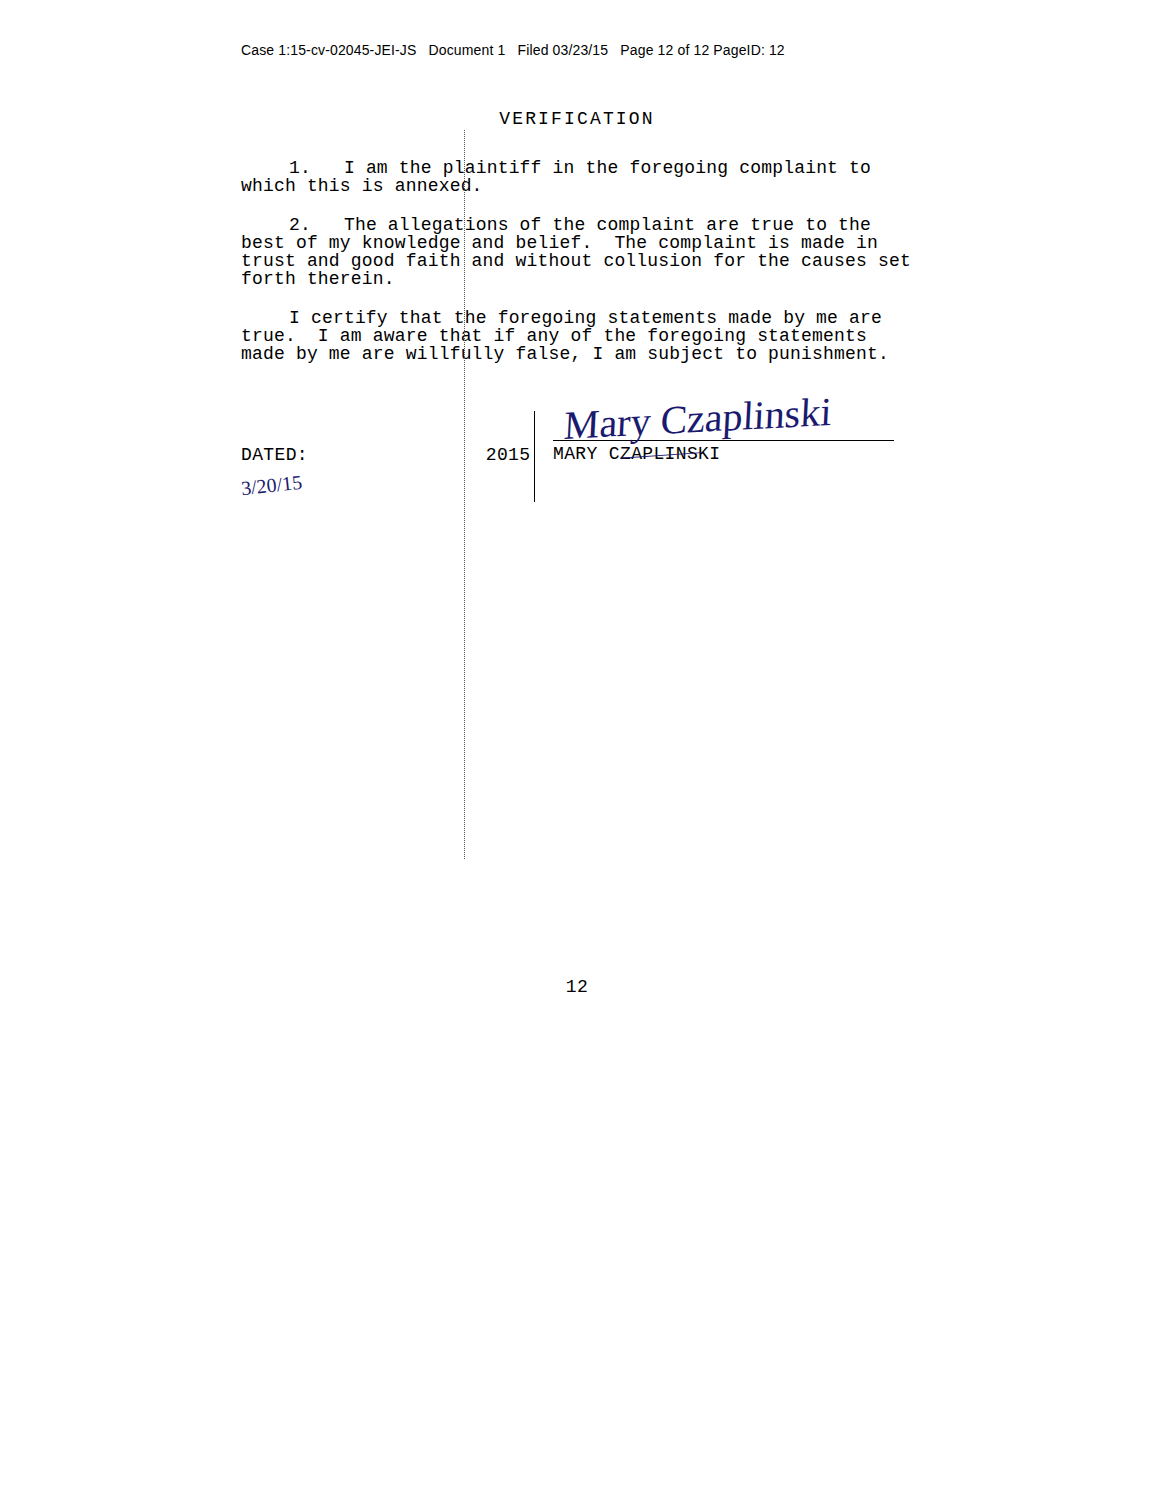Case 1:15-cv-02045-JEI-JS Document 1 Filed 03/23/15 Page 12 of 12 PageID: 12
VERIFICATION
1. I am the plaintiff in the foregoing complaint to which this is annexed.
2. The allegations of the complaint are true to the best of my knowledge and belief. The complaint is made in trust and good faith and without collusion for the causes set forth therein.
I certify that the foregoing statements made by me are true. I am aware that if any of the foregoing statements made by me are willfully false, I am subject to punishment.
DATED:
3/20/15
2015
Mary Czaplinski
MARY CZAPLINSKI
12